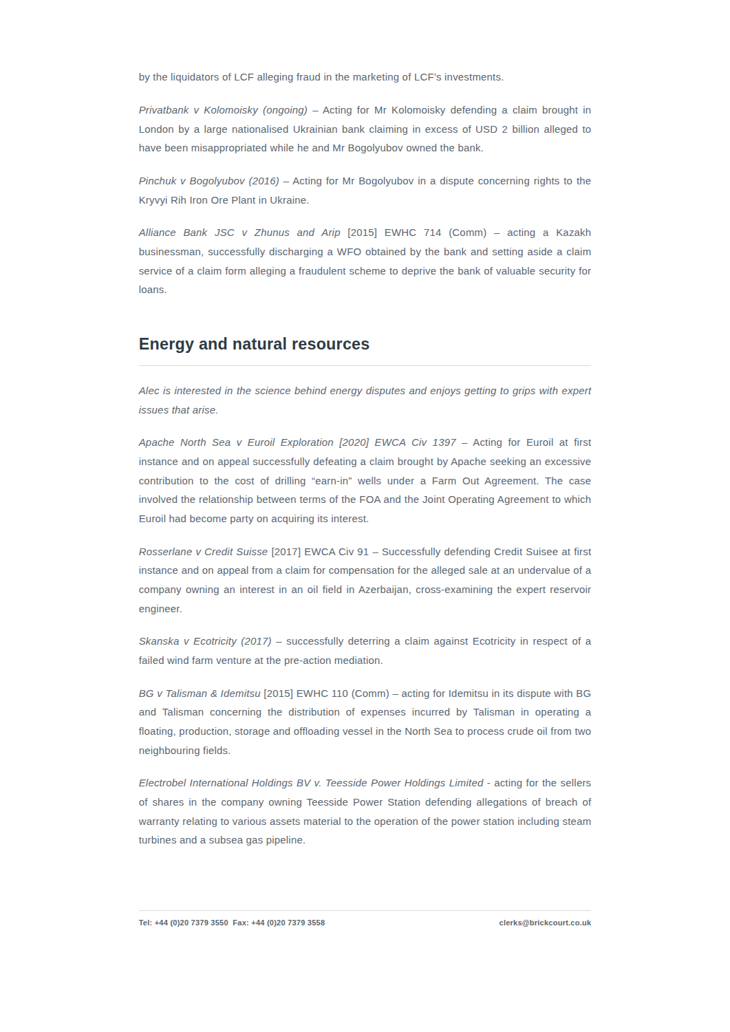by the liquidators of LCF alleging fraud in the marketing of LCF’s investments.
Privatbank v Kolomoisky (ongoing) – Acting for Mr Kolomoisky defending a claim brought in London by a large nationalised Ukrainian bank claiming in excess of USD 2 billion alleged to have been misappropriated while he and Mr Bogolyubov owned the bank.
Pinchuk v Bogolyubov (2016) – Acting for Mr Bogolyubov in a dispute concerning rights to the Kryvyi Rih Iron Ore Plant in Ukraine.
Alliance Bank JSC v Zhunus and Arip [2015] EWHC 714 (Comm) – acting a Kazakh businessman, successfully discharging a WFO obtained by the bank and setting aside a claim service of a claim form alleging a fraudulent scheme to deprive the bank of valuable security for loans.
Energy and natural resources
Alec is interested in the science behind energy disputes and enjoys getting to grips with expert issues that arise.
Apache North Sea v Euroil Exploration [2020] EWCA Civ 1397 – Acting for Euroil at first instance and on appeal successfully defeating a claim brought by Apache seeking an excessive contribution to the cost of drilling “earn-in” wells under a Farm Out Agreement. The case involved the relationship between terms of the FOA and the Joint Operating Agreement to which Euroil had become party on acquiring its interest.
Rosserlane v Credit Suisse [2017] EWCA Civ 91 – Successfully defending Credit Suisee at first instance and on appeal from a claim for compensation for the alleged sale at an undervalue of a company owning an interest in an oil field in Azerbaijan, cross-examining the expert reservoir engineer.
Skanska v Ecotricity (2017) – successfully deterring a claim against Ecotricity in respect of a failed wind farm venture at the pre-action mediation.
BG v Talisman & Idemitsu [2015] EWHC 110 (Comm) – acting for Idemitsu in its dispute with BG and Talisman concerning the distribution of expenses incurred by Talisman in operating a floating, production, storage and offloading vessel in the North Sea to process crude oil from two neighbouring fields.
Electrobel International Holdings BV v. Teesside Power Holdings Limited - acting for the sellers of shares in the company owning Teesside Power Station defending allegations of breach of warranty relating to various assets material to the operation of the power station including steam turbines and a subsea gas pipeline.
Tel: +44 (0)20 7379 3550 Fax: +44 (0)20 7379 3558
clerks@brickcourt.co.uk